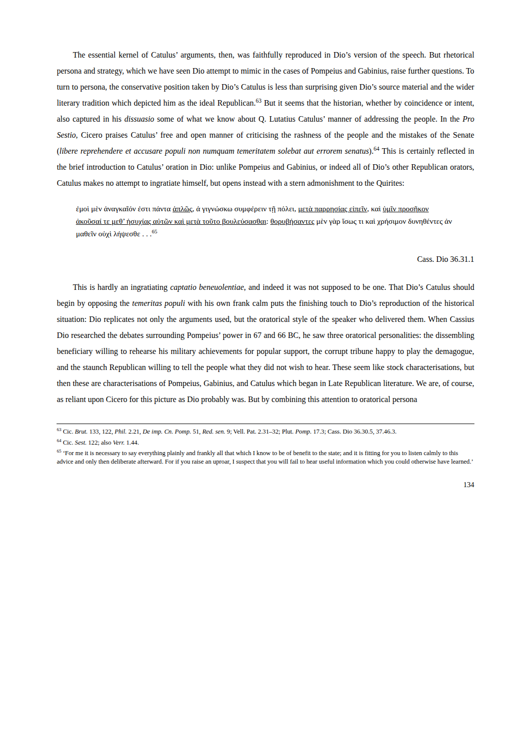The essential kernel of Catulus’ arguments, then, was faithfully reproduced in Dio’s version of the speech. But rhetorical persona and strategy, which we have seen Dio attempt to mimic in the cases of Pompeius and Gabinius, raise further questions. To turn to persona, the conservative position taken by Dio’s Catulus is less than surprising given Dio’s source material and the wider literary tradition which depicted him as the ideal Republican.63 But it seems that the historian, whether by coincidence or intent, also captured in his dissuasio some of what we know about Q. Lutatius Catulus’ manner of addressing the people. In the Pro Sestio, Cicero praises Catulus’ free and open manner of criticising the rashness of the people and the mistakes of the Senate (libere reprehendere et accusare populi non numquam temeritatem solebat aut errorem senatus).64 This is certainly reflected in the brief introduction to Catulus’ oration in Dio: unlike Pompeius and Gabinius, or indeed all of Dio’s other Republican orators, Catulus makes no attempt to ingratiate himself, but opens instead with a stern admonishment to the Quirites:
ἐμοὶ μὲν ἀναγκαῖόν ἐστι πάντα ἁπλῶς, ἀ γιγνώσκω συμφέρειν τῇ πόλει, μετὰ παρρησίας εἰπεῖν, καὶ ὑμῖν προσῆκον ἀκοῦσαί τε μεθ’ ἡσυχίας αὐτῶν καὶ μετὰ τοῦτο βουλεύσασθαι: θορυβήσαντες μὲν γὰρ ἴσως τι καὶ χρήσιμον δυνηθέντες ἀν μαθεῖν οὐχὶ λήψεσθε . . .65
Cass. Dio 36.31.1
This is hardly an ingratiating captatio beneuolentiae, and indeed it was not supposed to be one. That Dio’s Catulus should begin by opposing the temeritas populi with his own frank calm puts the finishing touch to Dio’s reproduction of the historical situation: Dio replicates not only the arguments used, but the oratorical style of the speaker who delivered them. When Cassius Dio researched the debates surrounding Pompeius’ power in 67 and 66 BC, he saw three oratorical personalities: the dissembling beneficiary willing to rehearse his military achievements for popular support, the corrupt tribune happy to play the demagogue, and the staunch Republican willing to tell the people what they did not wish to hear. These seem like stock characterisations, but then these are characterisations of Pompeius, Gabinius, and Catulus which began in Late Republican literature. We are, of course, as reliant upon Cicero for this picture as Dio probably was. But by combining this attention to oratorical persona
63 Cic. Brut. 133, 122, Phil. 2.21, De imp. Cn. Pomp. 51, Red. sen. 9; Vell. Pat. 2.31–32; Plut. Pomp. 17.3; Cass. Dio 36.30.5, 37.46.3.
64 Cic. Sest. 122; also Verr. 1.44.
65 ‘For me it is necessary to say everything plainly and frankly all that which I know to be of benefit to the state; and it is fitting for you to listen calmly to this advice and only then deliberate afterward. For if you raise an uproar, I suspect that you will fail to hear useful information which you could otherwise have learned.’
134